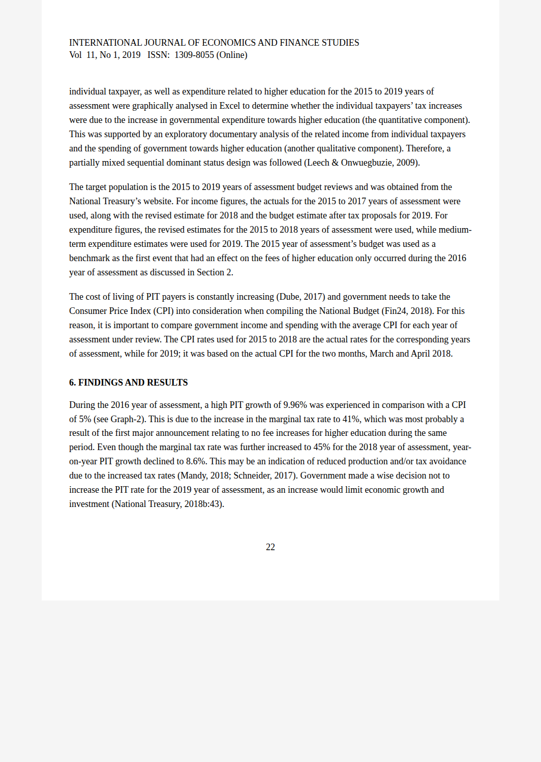INTERNATIONAL JOURNAL OF ECONOMICS AND FINANCE STUDIES
Vol 11, No 1, 2019 ISSN: 1309-8055 (Online)
individual taxpayer, as well as expenditure related to higher education for the 2015 to 2019 years of assessment were graphically analysed in Excel to determine whether the individual taxpayers’ tax increases were due to the increase in governmental expenditure towards higher education (the quantitative component). This was supported by an exploratory documentary analysis of the related income from individual taxpayers and the spending of government towards higher education (another qualitative component). Therefore, a partially mixed sequential dominant status design was followed (Leech & Onwuegbuzie, 2009).
The target population is the 2015 to 2019 years of assessment budget reviews and was obtained from the National Treasury’s website. For income figures, the actuals for the 2015 to 2017 years of assessment were used, along with the revised estimate for 2018 and the budget estimate after tax proposals for 2019. For expenditure figures, the revised estimates for the 2015 to 2018 years of assessment were used, while medium-term expenditure estimates were used for 2019. The 2015 year of assessment’s budget was used as a benchmark as the first event that had an effect on the fees of higher education only occurred during the 2016 year of assessment as discussed in Section 2.
The cost of living of PIT payers is constantly increasing (Dube, 2017) and government needs to take the Consumer Price Index (CPI) into consideration when compiling the National Budget (Fin24, 2018). For this reason, it is important to compare government income and spending with the average CPI for each year of assessment under review. The CPI rates used for 2015 to 2018 are the actual rates for the corresponding years of assessment, while for 2019; it was based on the actual CPI for the two months, March and April 2018.
6. FINDINGS AND RESULTS
During the 2016 year of assessment, a high PIT growth of 9.96% was experienced in comparison with a CPI of 5% (see Graph-2). This is due to the increase in the marginal tax rate to 41%, which was most probably a result of the first major announcement relating to no fee increases for higher education during the same period. Even though the marginal tax rate was further increased to 45% for the 2018 year of assessment, year-on-year PIT growth declined to 8.6%. This may be an indication of reduced production and/or tax avoidance due to the increased tax rates (Mandy, 2018; Schneider, 2017). Government made a wise decision not to increase the PIT rate for the 2019 year of assessment, as an increase would limit economic growth and investment (National Treasury, 2018b:43).
22